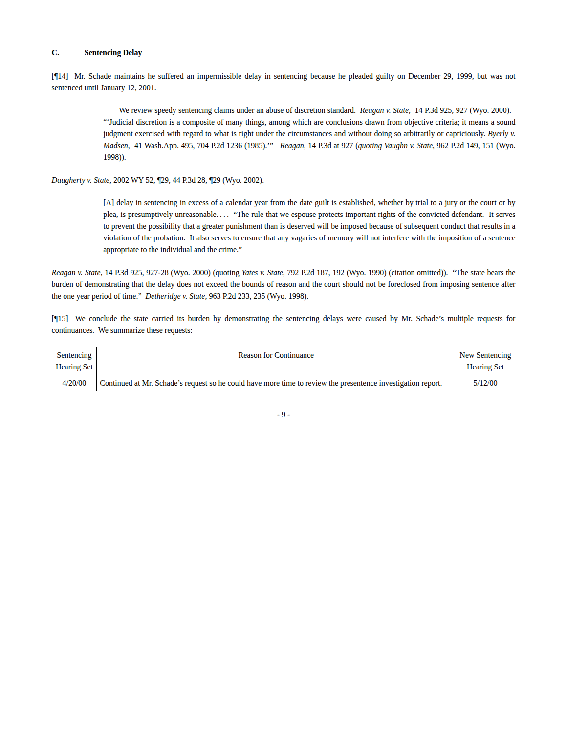C. Sentencing Delay
[¶14] Mr. Schade maintains he suffered an impermissible delay in sentencing because he pleaded guilty on December 29, 1999, but was not sentenced until January 12, 2001.
We review speedy sentencing claims under an abuse of discretion standard. Reagan v. State, 14 P.3d 925, 927 (Wyo. 2000). “‘Judicial discretion is a composite of many things, among which are conclusions drawn from objective criteria; it means a sound judgment exercised with regard to what is right under the circumstances and without doing so arbitrarily or capriciously. Byerly v. Madsen, 41 Wash.App. 495, 704 P.2d 1236 (1985).’” Reagan, 14 P.3d at 927 (quoting Vaughn v. State, 962 P.2d 149, 151 (Wyo. 1998)).
Daugherty v. State, 2002 WY 52, ¶29, 44 P.3d 28, ¶29 (Wyo. 2002).
[A] delay in sentencing in excess of a calendar year from the date guilt is established, whether by trial to a jury or the court or by plea, is presumptively unreasonable. . . . “The rule that we espouse protects important rights of the convicted defendant. It serves to prevent the possibility that a greater punishment than is deserved will be imposed because of subsequent conduct that results in a violation of the probation. It also serves to ensure that any vagaries of memory will not interfere with the imposition of a sentence appropriate to the individual and the crime.”
Reagan v. State, 14 P.3d 925, 927-28 (Wyo. 2000) (quoting Yates v. State, 792 P.2d 187, 192 (Wyo. 1990) (citation omitted)). “The state bears the burden of demonstrating that the delay does not exceed the bounds of reason and the court should not be foreclosed from imposing sentence after the one year period of time.” Detheridge v. State, 963 P.2d 233, 235 (Wyo. 1998).
[¶15] We conclude the state carried its burden by demonstrating the sentencing delays were caused by Mr. Schade’s multiple requests for continuances. We summarize these requests:
| Sentencing Hearing Set | Reason for Continuance | New Sentencing Hearing Set |
| --- | --- | --- |
| 4/20/00 | Continued at Mr. Schade’s request so he could have more time to review the presentence investigation report. | 5/12/00 |
- 9 -